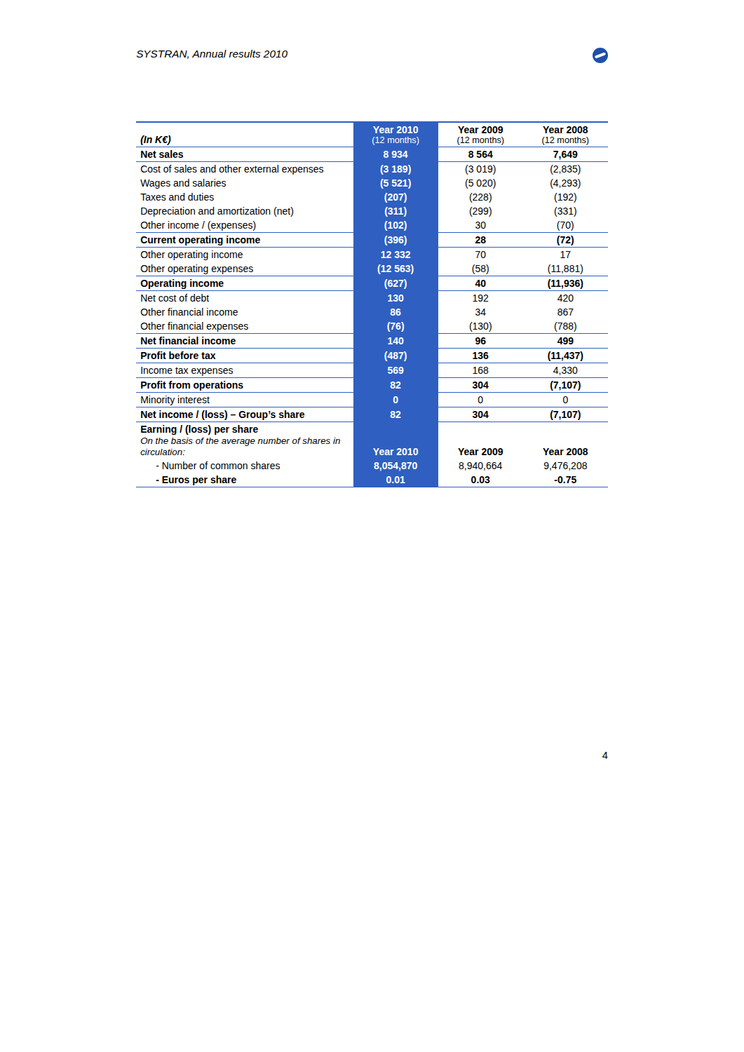SYSTRAN, Annual results 2010
| (In K€) | Year 2010 (12 months) | Year 2009 (12 months) | Year 2008 (12 months) |
| Net sales | 8 934 | 8 564 | 7,649 |
| Cost of sales and other external expenses | (3 189) | (3 019) | (2,835) |
| Wages and salaries | (5 521) | (5 020) | (4,293) |
| Taxes and duties | (207) | (228) | (192) |
| Depreciation and amortization (net) | (311) | (299) | (331) |
| Other income / (expenses) | (102) | 30 | (70) |
| Current operating income | (396) | 28 | (72) |
| Other operating income | 12 332 | 70 | 17 |
| Other operating expenses | (12 563) | (58) | (11,881) |
| Operating income | (627) | 40 | (11,936) |
| Net cost of debt | 130 | 192 | 420 |
| Other financial income | 86 | 34 | 867 |
| Other financial expenses | (76) | (130) | (788) |
| Net financial income | 140 | 96 | 499 |
| Profit before tax | (487) | 136 | (11,437) |
| Income tax expenses | 569 | 168 | 4,330 |
| Profit from operations | 82 | 304 | (7,107) |
| Minority interest | 0 | 0 | 0 |
| Net income / (loss) – Group’s share | 82 | 304 | (7,107) |
| Earning / (loss) per share On the basis of the average number of shares in circulation: | Year 2010 | Year 2009 | Year 2008 |
| - Number of common shares | 8,054,870 | 8,940,664 | 9,476,208 |
| - Euros per share | 0.01 | 0.03 | -0.75 |
4